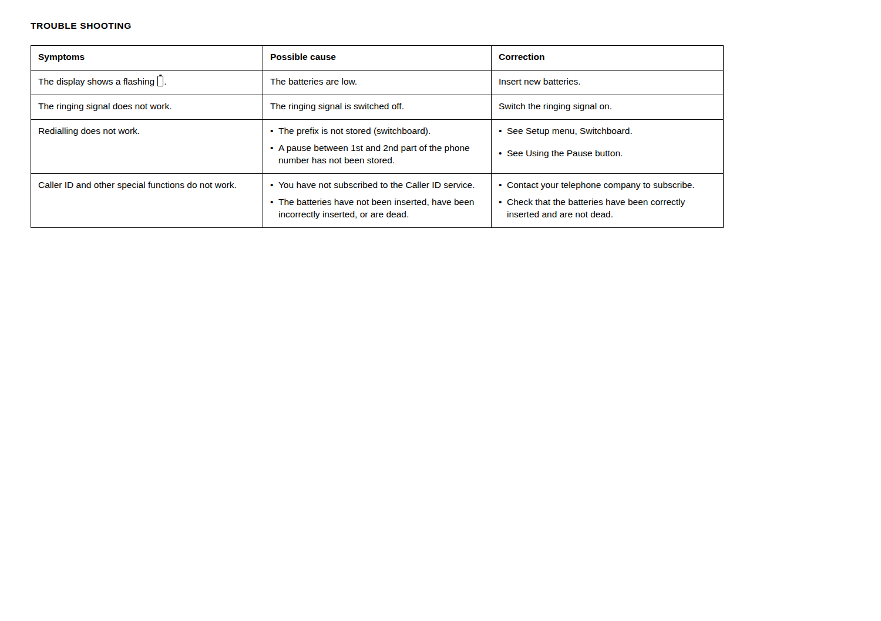Trouble shooting
| Symptoms | Possible cause | Correction |
| --- | --- | --- |
| The display shows a flashing . | The batteries are low. | Insert new batteries. |
| The ringing signal does not work. | The ringing signal is switched off. | Switch the ringing signal on. |
| Redialling does not work. | The prefix is not stored (switchboard). A pause between 1st and 2nd part of the phone number has not been stored. | See Setup menu, Switchboard. See Using the Pause button. |
| Caller ID and other special functions do not work. | You have not subscribed to the Caller ID service. The batteries have not been inserted, have been incorrectly inserted, or are dead. | Contact your telephone company to subscribe. Check that the batteries have been correctly inserted and are not dead. |